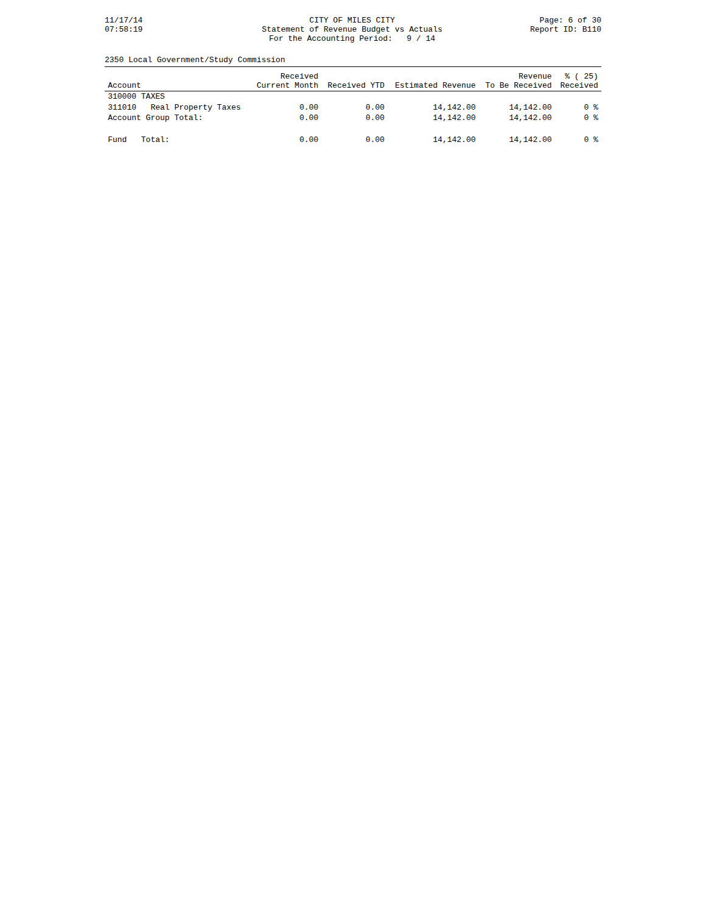| 11/17/14 | CITY OF MILES CITY | Page: 6 of 30 |
| 07:58:19 | Statement of Revenue Budget vs Actuals | Report ID: B110 |
| | For the Accounting Period: 9 / 14 | |
2350 Local Government/Study Commission
Revenue budget versus actuals for fund 2350 Local Government/Study Commission
| Account | Received Current Month | Received YTD | Estimated Revenue | Revenue To Be Received | % ( 25) Received |
| --- | --- | --- | --- | --- | --- |
| 310000 TAXES |
| 311010 Real Property Taxes | 0.00 | 0.00 | 14,142.00 | 14,142.00 | 0 % |
| Account Group Total: | 0.00 | 0.00 | 14,142.00 | 14,142.00 | 0 % |
| Fund Total: | 0.00 | 0.00 | 14,142.00 | 14,142.00 | 0 % |